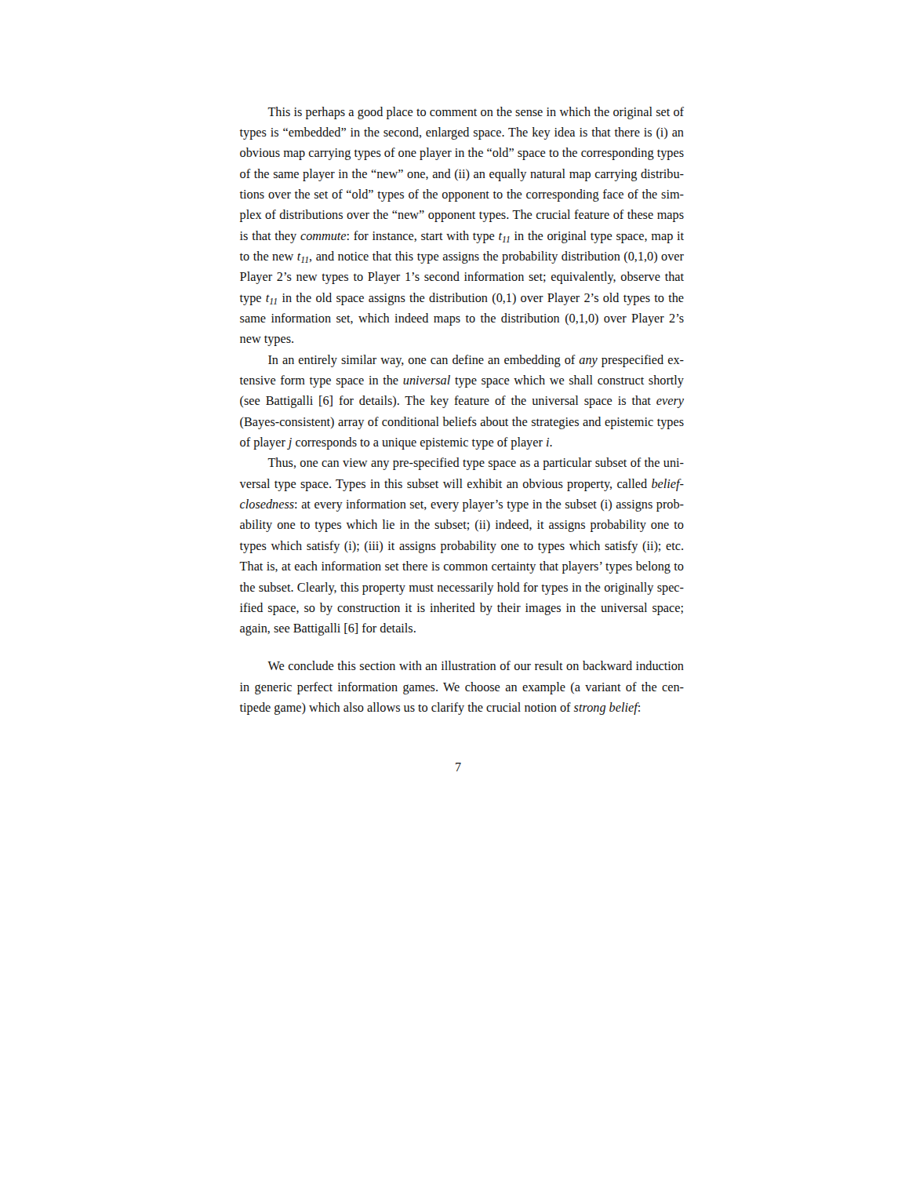This is perhaps a good place to comment on the sense in which the original set of types is “embedded” in the second, enlarged space. The key idea is that there is (i) an obvious map carrying types of one player in the “old” space to the corresponding types of the same player in the “new” one, and (ii) an equally natural map carrying distributions over the set of “old” types of the opponent to the corresponding face of the simplex of distributions over the “new” opponent types. The crucial feature of these maps is that they commute: for instance, start with type t11 in the original type space, map it to the new t11, and notice that this type assigns the probability distribution (0,1,0) over Player 2’s new types to Player 1’s second information set; equivalently, observe that type t11 in the old space assigns the distribution (0,1) over Player 2’s old types to the same information set, which indeed maps to the distribution (0,1,0) over Player 2’s new types.
In an entirely similar way, one can define an embedding of any prespecified extensive form type space in the universal type space which we shall construct shortly (see Battigalli [6] for details). The key feature of the universal space is that every (Bayes-consistent) array of conditional beliefs about the strategies and epistemic types of player j corresponds to a unique epistemic type of player i.
Thus, one can view any pre-specified type space as a particular subset of the universal type space. Types in this subset will exhibit an obvious property, called belief-closedness: at every information set, every player’s type in the subset (i) assigns probability one to types which lie in the subset; (ii) indeed, it assigns probability one to types which satisfy (i); (iii) it assigns probability one to types which satisfy (ii); etc. That is, at each information set there is common certainty that players’ types belong to the subset. Clearly, this property must necessarily hold for types in the originally specified space, so by construction it is inherited by their images in the universal space; again, see Battigalli [6] for details.
We conclude this section with an illustration of our result on backward induction in generic perfect information games. We choose an example (a variant of the centipede game) which also allows us to clarify the crucial notion of strong belief:
7